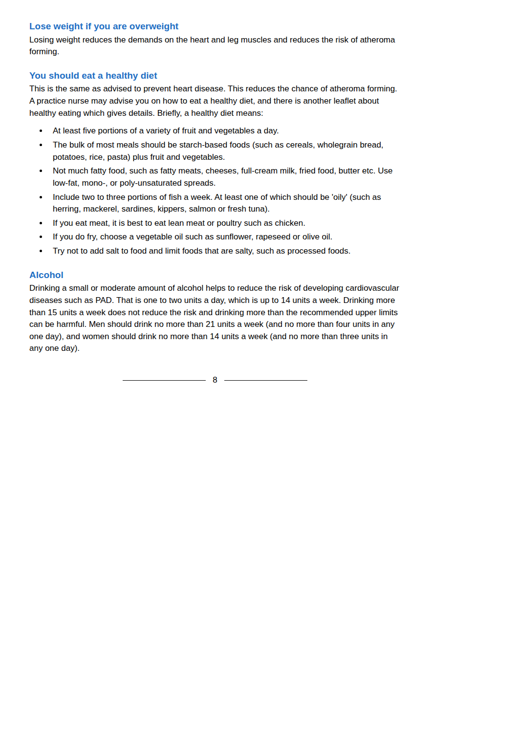Lose weight if you are overweight
Losing weight reduces the demands on the heart and leg muscles and reduces the risk of atheroma forming.
You should eat a healthy diet
This is the same as advised to prevent heart disease. This reduces the chance of atheroma forming. A practice nurse may advise you on how to eat a healthy diet, and there is another leaflet about healthy eating which gives details. Briefly, a healthy diet means:
At least five portions of a variety of fruit and vegetables a day.
The bulk of most meals should be starch-based foods (such as cereals, wholegrain bread, potatoes, rice, pasta) plus fruit and vegetables.
Not much fatty food, such as fatty meats, cheeses, full-cream milk, fried food, butter etc. Use low-fat, mono-, or poly-unsaturated spreads.
Include two to three portions of fish a week. At least one of which should be 'oily' (such as herring, mackerel, sardines, kippers, salmon or fresh tuna).
If you eat meat, it is best to eat lean meat or poultry such as chicken.
If you do fry, choose a vegetable oil such as sunflower, rapeseed or olive oil.
Try not to add salt to food and limit foods that are salty, such as processed foods.
Alcohol
Drinking a small or moderate amount of alcohol helps to reduce the risk of developing cardiovascular diseases such as PAD. That is one to two units a day, which is up to 14 units a week. Drinking more than 15 units a week does not reduce the risk and drinking more than the recommended upper limits can be harmful. Men should drink no more than 21 units a week (and no more than four units in any one day), and women should drink no more than 14 units a week (and no more than three units in any one day).
8